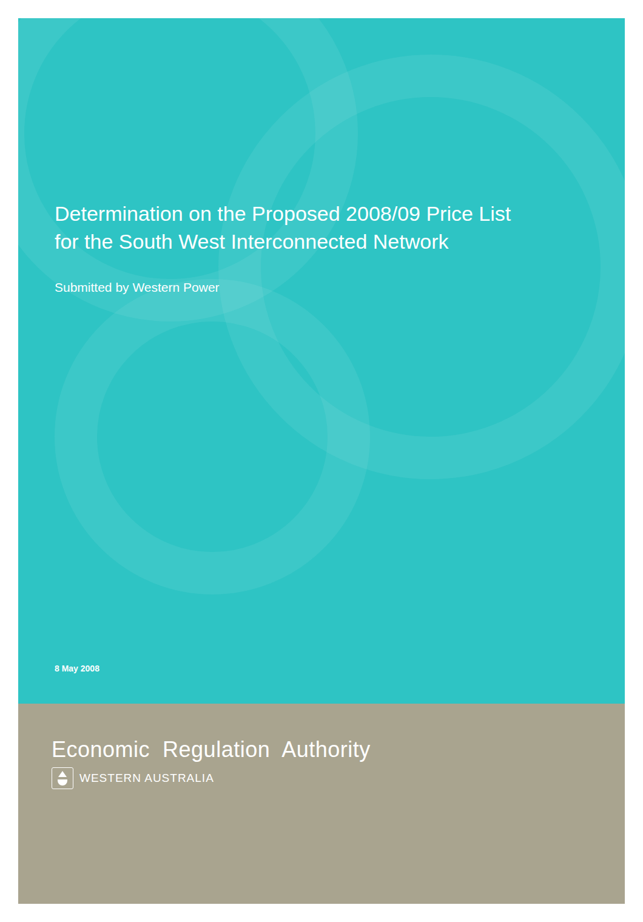Determination on the Proposed 2008/09 Price List for the South West Interconnected Network
Submitted by Western Power
8 May 2008
Economic Regulation Authority
WESTERN AUSTRALIA